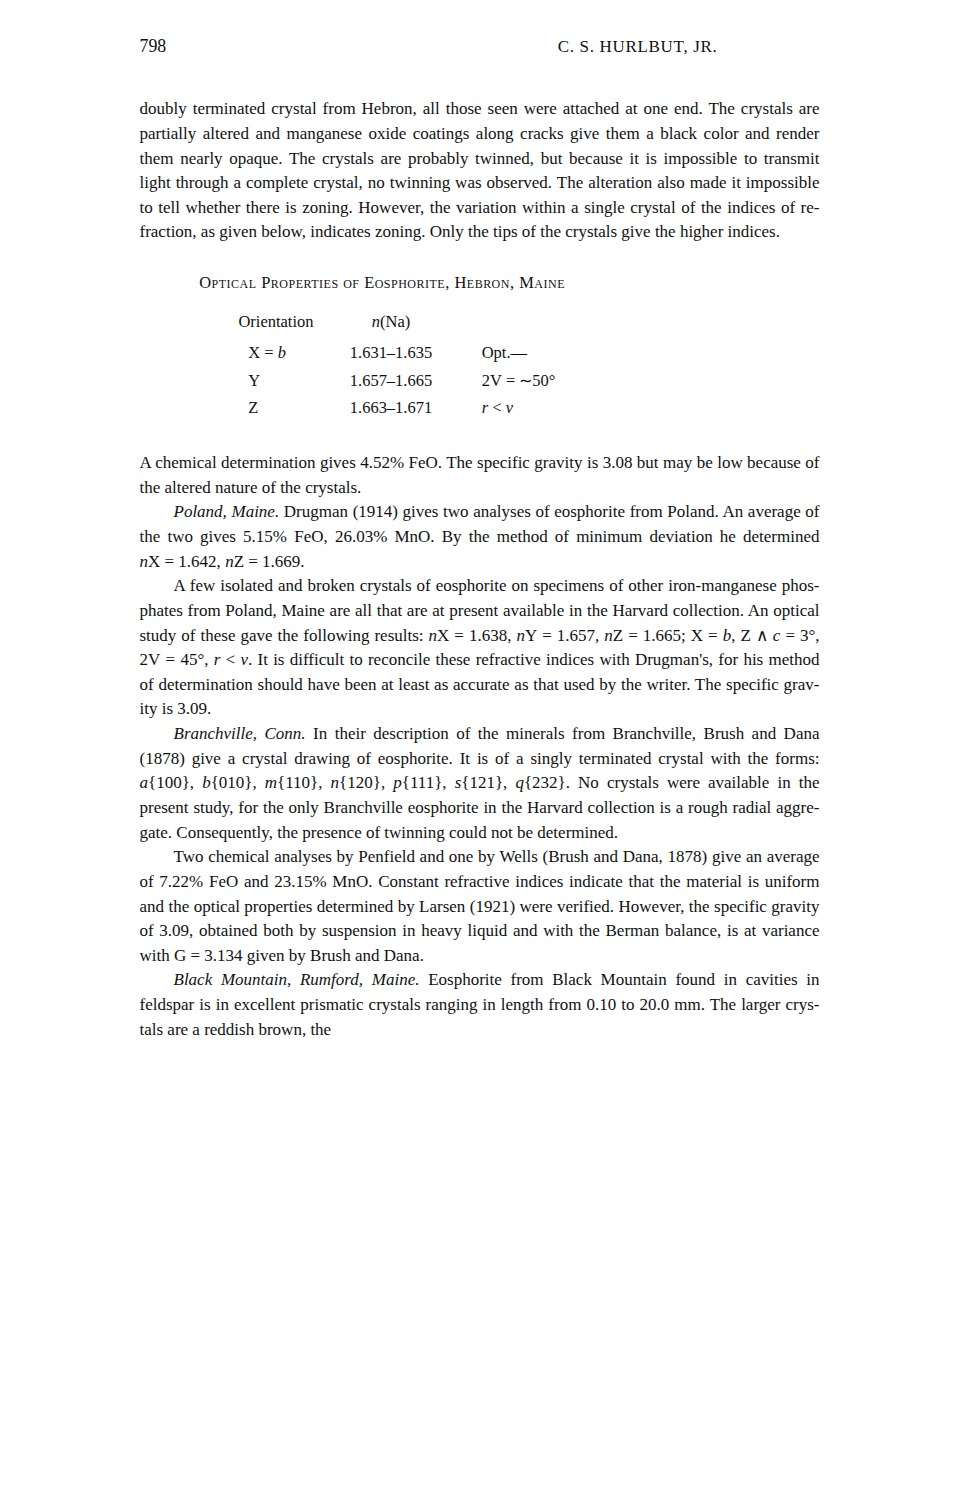798 C. S. HURLBUT, JR.
doubly terminated crystal from Hebron, all those seen were attached at one end. The crystals are partially altered and manganese oxide coatings along cracks give them a black color and render them nearly opaque. The crystals are probably twinned, but because it is impossible to transmit light through a complete crystal, no twinning was observed. The alteration also made it impossible to tell whether there is zoning. However, the variation within a single crystal of the indices of refraction, as given below, indicates zoning. Only the tips of the crystals give the higher indices.
Optical Properties of Eosphorite, Hebron, Maine
| Orientation | n (Na) | |
| --- | --- | --- |
| X = b | 1.631–1.635 | Opt.— |
| Y | 1.657–1.665 | 2V = ∼50° |
| Z | 1.663–1.671 | r < v |
A chemical determination gives 4.52% FeO. The specific gravity is 3.08 but may be low because of the altered nature of the crystals.
Poland, Maine. Drugman (1914) gives two analyses of eosphorite from Poland. An average of the two gives 5.15% FeO, 26.03% MnO. By the method of minimum deviation he determined n X = 1.642, n Z = 1.669.
A few isolated and broken crystals of eosphorite on specimens of other iron-manganese phosphates from Poland, Maine are all that are at present available in the Harvard collection. An optical study of these gave the following results: n X = 1.638, n Y = 1.657, n Z = 1.665; X = b, Z ∧ c = 3°, 2V = 45°, r < v. It is difficult to reconcile these refractive indices with Drugman's, for his method of determination should have been at least as accurate as that used by the writer. The specific gravity is 3.09.
Branchville, Conn. In their description of the minerals from Branchville, Brush and Dana (1878) give a crystal drawing of eosphorite. It is of a singly terminated crystal with the forms: a{100}, b{010}, m{110}, n{120}, p{111}, s{121}, q{232}. No crystals were available in the present study, for the only Branchville eosphorite in the Harvard collection is a rough radial aggregate. Consequently, the presence of twinning could not be determined.
Two chemical analyses by Penfield and one by Wells (Brush and Dana, 1878) give an average of 7.22% FeO and 23.15% MnO. Constant refractive indices indicate that the material is uniform and the optical properties determined by Larsen (1921) were verified. However, the specific gravity of 3.09, obtained both by suspension in heavy liquid and with the Berman balance, is at variance with G = 3.134 given by Brush and Dana.
Black Mountain, Rumford, Maine. Eosphorite from Black Mountain found in cavities in feldspar is in excellent prismatic crystals ranging in length from 0.10 to 20.0 mm. The larger crystals are a reddish brown, the